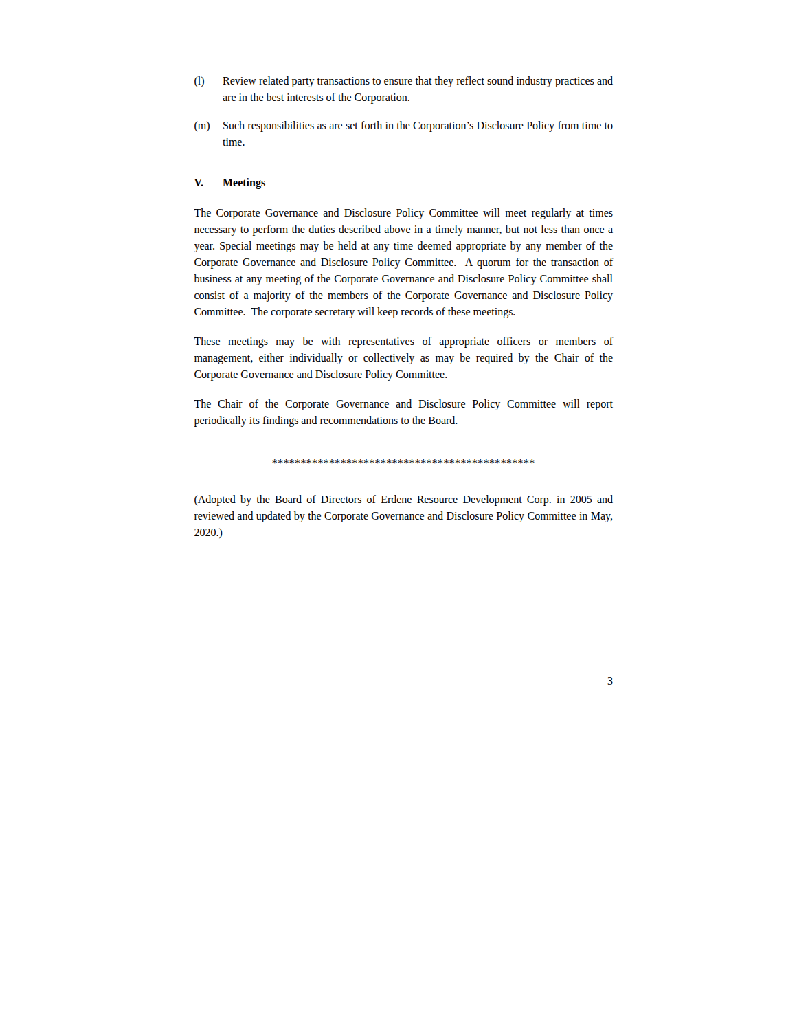(l) Review related party transactions to ensure that they reflect sound industry practices and are in the best interests of the Corporation.
(m) Such responsibilities as are set forth in the Corporation’s Disclosure Policy from time to time.
V. Meetings
The Corporate Governance and Disclosure Policy Committee will meet regularly at times necessary to perform the duties described above in a timely manner, but not less than once a year. Special meetings may be held at any time deemed appropriate by any member of the Corporate Governance and Disclosure Policy Committee. A quorum for the transaction of business at any meeting of the Corporate Governance and Disclosure Policy Committee shall consist of a majority of the members of the Corporate Governance and Disclosure Policy Committee. The corporate secretary will keep records of these meetings.
These meetings may be with representatives of appropriate officers or members of management, either individually or collectively as may be required by the Chair of the Corporate Governance and Disclosure Policy Committee.
The Chair of the Corporate Governance and Disclosure Policy Committee will report periodically its findings and recommendations to the Board.
**********************************************
(Adopted by the Board of Directors of Erdene Resource Development Corp. in 2005 and reviewed and updated by the Corporate Governance and Disclosure Policy Committee in May, 2020.)
3